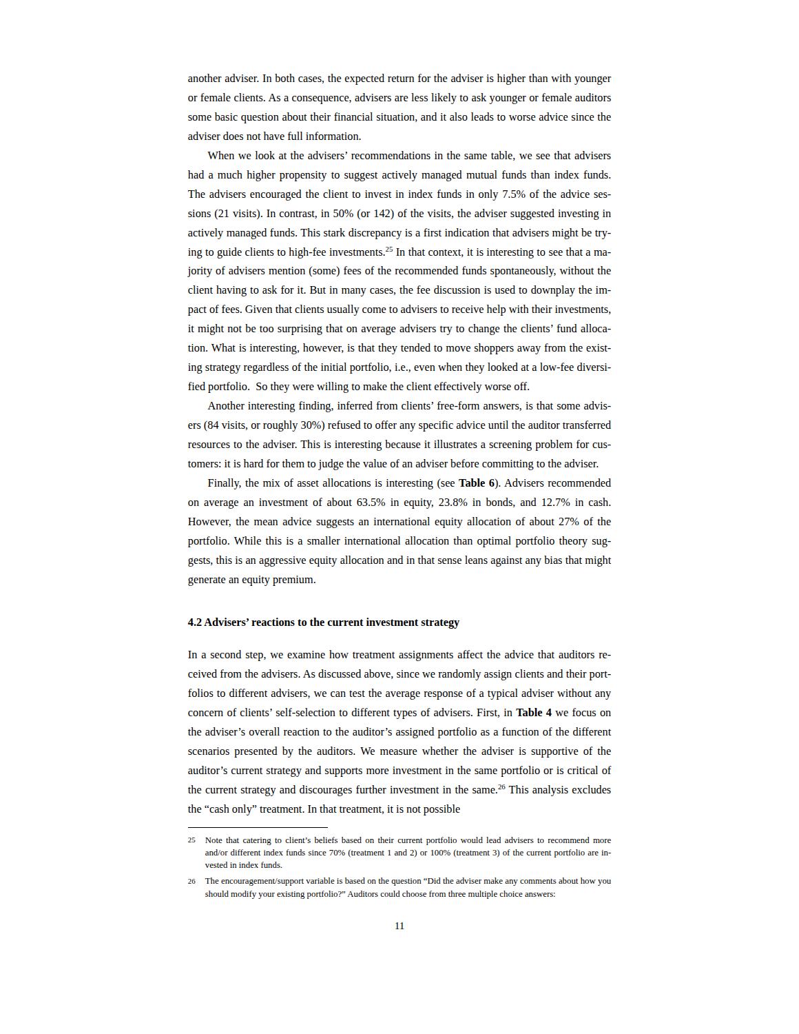another adviser. In both cases, the expected return for the adviser is higher than with younger or female clients. As a consequence, advisers are less likely to ask younger or female auditors some basic question about their financial situation, and it also leads to worse advice since the adviser does not have full information.
When we look at the advisers’ recommendations in the same table, we see that advisers had a much higher propensity to suggest actively managed mutual funds than index funds. The advisers encouraged the client to invest in index funds in only 7.5% of the advice sessions (21 visits). In contrast, in 50% (or 142) of the visits, the adviser suggested investing in actively managed funds. This stark discrepancy is a first indication that advisers might be trying to guide clients to high-fee investments.25 In that context, it is interesting to see that a majority of advisers mention (some) fees of the recommended funds spontaneously, without the client having to ask for it. But in many cases, the fee discussion is used to downplay the impact of fees. Given that clients usually come to advisers to receive help with their investments, it might not be too surprising that on average advisers try to change the clients’ fund allocation. What is interesting, however, is that they tended to move shoppers away from the existing strategy regardless of the initial portfolio, i.e., even when they looked at a low-fee diversified portfolio. So they were willing to make the client effectively worse off.
Another interesting finding, inferred from clients’ free-form answers, is that some advisers (84 visits, or roughly 30%) refused to offer any specific advice until the auditor transferred resources to the adviser. This is interesting because it illustrates a screening problem for customers: it is hard for them to judge the value of an adviser before committing to the adviser.
Finally, the mix of asset allocations is interesting (see Table 6). Advisers recommended on average an investment of about 63.5% in equity, 23.8% in bonds, and 12.7% in cash. However, the mean advice suggests an international equity allocation of about 27% of the portfolio. While this is a smaller international allocation than optimal portfolio theory suggests, this is an aggressive equity allocation and in that sense leans against any bias that might generate an equity premium.
4.2 Advisers’ reactions to the current investment strategy
In a second step, we examine how treatment assignments affect the advice that auditors received from the advisers. As discussed above, since we randomly assign clients and their portfolios to different advisers, we can test the average response of a typical adviser without any concern of clients’ self-selection to different types of advisers. First, in Table 4 we focus on the adviser’s overall reaction to the auditor’s assigned portfolio as a function of the different scenarios presented by the auditors. We measure whether the adviser is supportive of the auditor’s current strategy and supports more investment in the same portfolio or is critical of the current strategy and discourages further investment in the same.26 This analysis excludes the “cash only” treatment. In that treatment, it is not possible
25
Note that catering to client’s beliefs based on their current portfolio would lead advisers to recommend more and/or different index funds since 70% (treatment 1 and 2) or 100% (treatment 3) of the current portfolio are invested in index funds.
26
The encouragement/support variable is based on the question “Did the adviser make any comments about how you should modify your existing portfolio?” Auditors could choose from three multiple choice answers:
11